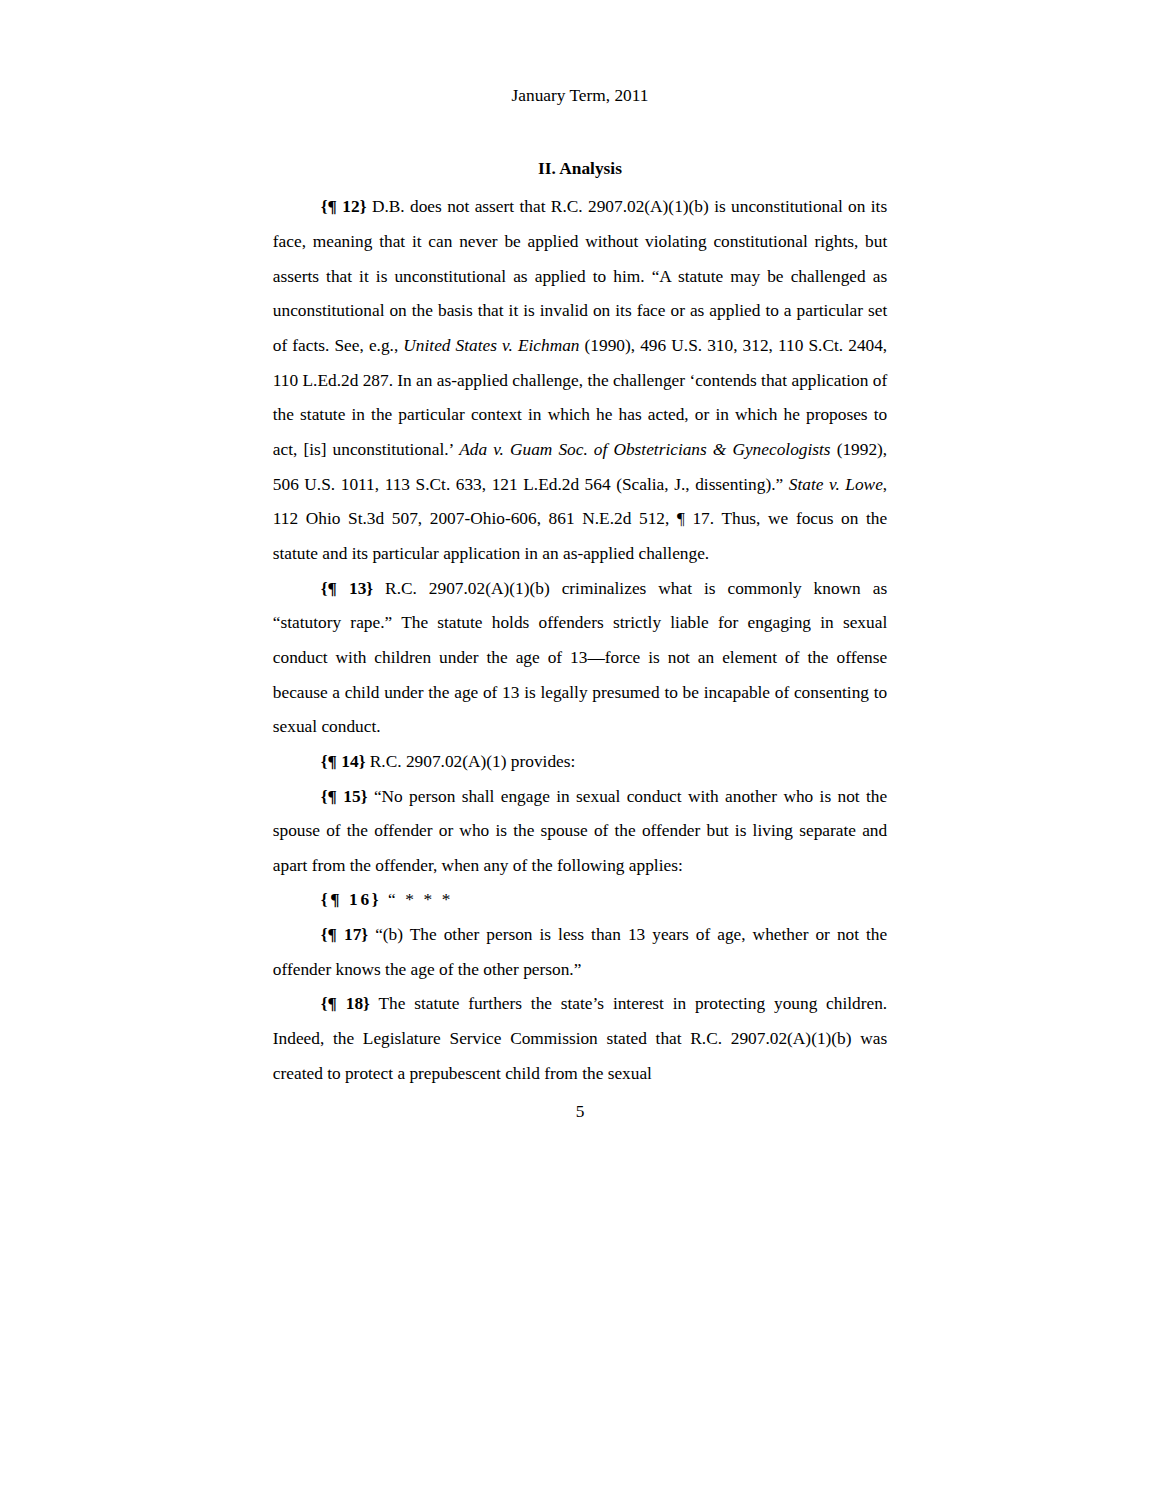January Term, 2011
II. Analysis
{¶ 12} D.B. does not assert that R.C. 2907.02(A)(1)(b) is unconstitutional on its face, meaning that it can never be applied without violating constitutional rights, but asserts that it is unconstitutional as applied to him. “A statute may be challenged as unconstitutional on the basis that it is invalid on its face or as applied to a particular set of facts. See, e.g., United States v. Eichman (1990), 496 U.S. 310, 312, 110 S.Ct. 2404, 110 L.Ed.2d 287. In an as-applied challenge, the challenger ‘contends that application of the statute in the particular context in which he has acted, or in which he proposes to act, [is] unconstitutional.’ Ada v. Guam Soc. of Obstetricians & Gynecologists (1992), 506 U.S. 1011, 113 S.Ct. 633, 121 L.Ed.2d 564 (Scalia, J., dissenting).” State v. Lowe, 112 Ohio St.3d 507, 2007-Ohio-606, 861 N.E.2d 512, ¶ 17. Thus, we focus on the statute and its particular application in an as-applied challenge.
{¶ 13} R.C. 2907.02(A)(1)(b) criminalizes what is commonly known as “statutory rape.” The statute holds offenders strictly liable for engaging in sexual conduct with children under the age of 13—force is not an element of the offense because a child under the age of 13 is legally presumed to be incapable of consenting to sexual conduct.
{¶ 14} R.C. 2907.02(A)(1) provides:
{¶ 15} “No person shall engage in sexual conduct with another who is not the spouse of the offender or who is the spouse of the offender but is living separate and apart from the offender, when any of the following applies:
{¶ 16} “ * * *
{¶ 17} “(b) The other person is less than 13 years of age, whether or not the offender knows the age of the other person.”
{¶ 18} The statute furthers the state’s interest in protecting young children. Indeed, the Legislature Service Commission stated that R.C. 2907.02(A)(1)(b) was created to protect a prepubescent child from the sexual
5